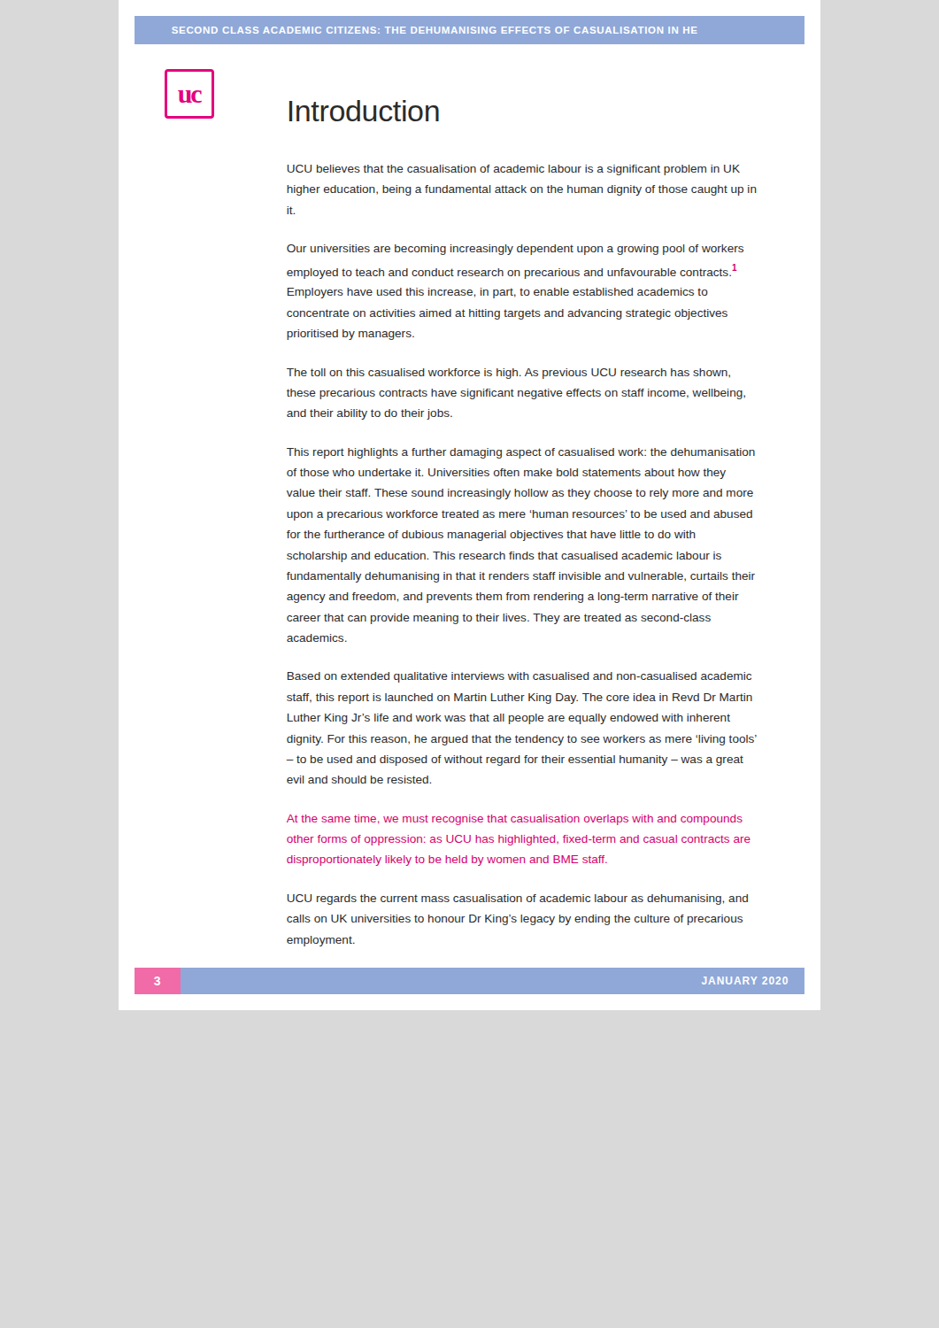Second class academic citizens: the dehumanising effects of casualisation in HE
uc
Introduction
UCU believes that the casualisation of academic labour is a significant problem in UK higher education, being a fundamental attack on the human dignity of those caught up in it.
Our universities are becoming increasingly dependent upon a growing pool of workers employed to teach and conduct research on precarious and unfavourable contracts.1 Employers have used this increase, in part, to enable established academics to concentrate on activities aimed at hitting targets and advancing strategic objectives prioritised by managers.
The toll on this casualised workforce is high. As previous UCU research has shown, these precarious contracts have significant negative effects on staff income, wellbeing, and their ability to do their jobs.
This report highlights a further damaging aspect of casualised work: the dehumanisation of those who undertake it. Universities often make bold statements about how they value their staff. These sound increasingly hollow as they choose to rely more and more upon a precarious workforce treated as mere ‘human resources’ to be used and abused for the furtherance of dubious managerial objectives that have little to do with scholarship and education. This research finds that casualised academic labour is fundamentally dehumanising in that it renders staff invisible and vulnerable, curtails their agency and freedom, and prevents them from rendering a long-term narrative of their career that can provide meaning to their lives. They are treated as second-class academics.
Based on extended qualitative interviews with casualised and non-casualised academic staff, this report is launched on Martin Luther King Day. The core idea in Revd Dr Martin Luther King Jr’s life and work was that all people are equally endowed with inherent dignity. For this reason, he argued that the tendency to see workers as mere ‘living tools’ – to be used and disposed of without regard for their essential humanity – was a great evil and should be resisted.
At the same time, we must recognise that casualisation overlaps with and compounds other forms of oppression: as UCU has highlighted, fixed-term and casual contracts are disproportionately likely to be held by women and BME staff.
UCU regards the current mass casualisation of academic labour as dehumanising, and calls on UK universities to honour Dr King’s legacy by ending the culture of precarious employment.
3
January 2020